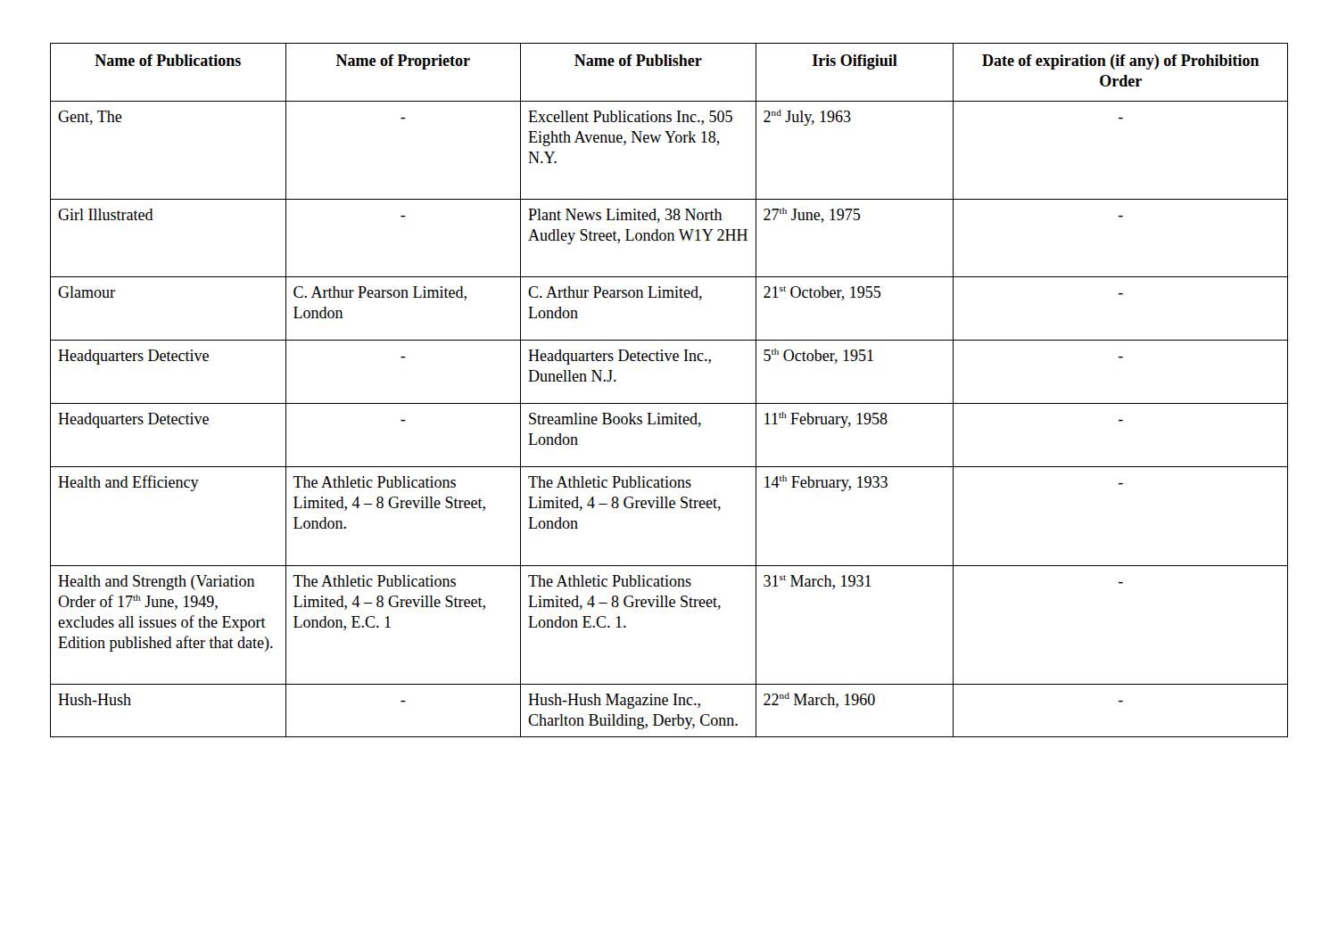| Name of Publications | Name of Proprietor | Name of Publisher | Iris Oifigiuil | Date of expiration (if any) of Prohibition Order |
| --- | --- | --- | --- | --- |
| Gent, The | - | Excellent Publications Inc., 505 Eighth Avenue, New York 18, N.Y. | 2 nd July, 1963 | - |
| Girl Illustrated | - | Plant News Limited, 38 North Audley Street, London W1Y 2HH | 27 th June, 1975 | - |
| Glamour | C. Arthur Pearson Limited, London | C. Arthur Pearson Limited, London | 21 st October, 1955 | - |
| Headquarters Detective | - | Headquarters Detective Inc., Dunellen N.J. | 5 th October, 1951 | - |
| Headquarters Detective | - | Streamline Books Limited, London | 11 th February, 1958 | - |
| Health and Efficiency | The Athletic Publications Limited, 4 – 8 Greville Street, London. | The Athletic Publications Limited, 4 – 8 Greville Street, London | 14 th February, 1933 | - |
| Health and Strength (Variation Order of 17 th June, 1949, excludes all issues of the Export Edition published after that date). | The Athletic Publications Limited, 4 – 8 Greville Street, London, E.C. 1 | The Athletic Publications Limited, 4 – 8 Greville Street, London E.C. 1. | 31 st March, 1931 | - |
| Hush-Hush | - | Hush-Hush Magazine Inc., Charlton Building, Derby, Conn. | 22 nd March, 1960 | - |